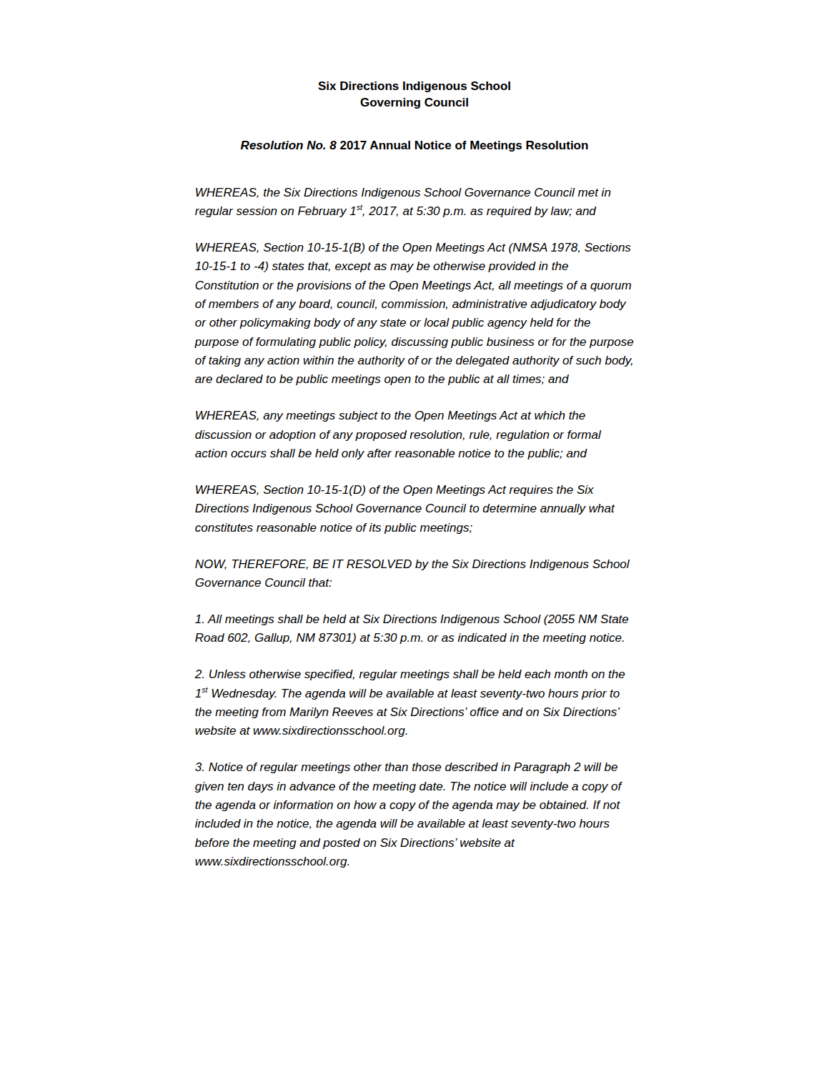Six Directions Indigenous School Governing Council
Resolution No. 8 2017 Annual Notice of Meetings Resolution
WHEREAS, the Six Directions Indigenous School Governance Council met in regular session on February 1st, 2017, at 5:30 p.m. as required by law; and
WHEREAS, Section 10-15-1(B) of the Open Meetings Act (NMSA 1978, Sections 10-15-1 to -4) states that, except as may be otherwise provided in the Constitution or the provisions of the Open Meetings Act, all meetings of a quorum of members of any board, council, commission, administrative adjudicatory body or other policymaking body of any state or local public agency held for the purpose of formulating public policy, discussing public business or for the purpose of taking any action within the authority of or the delegated authority of such body, are declared to be public meetings open to the public at all times; and
WHEREAS, any meetings subject to the Open Meetings Act at which the discussion or adoption of any proposed resolution, rule, regulation or formal action occurs shall be held only after reasonable notice to the public; and
WHEREAS, Section 10-15-1(D) of the Open Meetings Act requires the Six Directions Indigenous School Governance Council to determine annually what constitutes reasonable notice of its public meetings;
NOW, THEREFORE, BE IT RESOLVED by the Six Directions Indigenous School Governance Council that:
1. All meetings shall be held at Six Directions Indigenous School (2055 NM State Road 602, Gallup, NM 87301) at 5:30 p.m. or as indicated in the meeting notice.
2. Unless otherwise specified, regular meetings shall be held each month on the 1st Wednesday. The agenda will be available at least seventy-two hours prior to the meeting from Marilyn Reeves at Six Directions’ office and on Six Directions’ website at www.sixdirectionsschool.org.
3. Notice of regular meetings other than those described in Paragraph 2 will be given ten days in advance of the meeting date. The notice will include a copy of the agenda or information on how a copy of the agenda may be obtained. If not included in the notice, the agenda will be available at least seventy-two hours before the meeting and posted on Six Directions’ website at www.sixdirectionsschool.org.